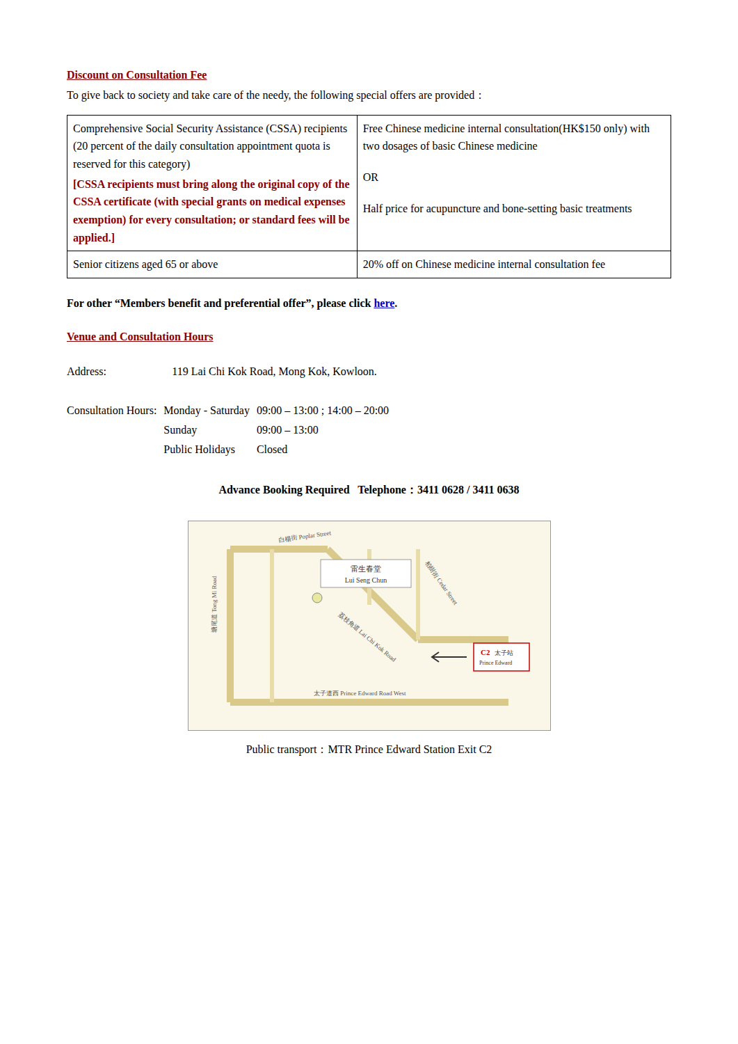Discount on Consultation Fee
To give back to society and take care of the needy, the following special offers are provided：
| Comprehensive Social Security Assistance (CSSA) recipients (20 percent of the daily consultation appointment quota is reserved for this category) [CSSA recipients must bring along the original copy of the CSSA certificate (with special grants on medical expenses exemption) for every consultation; or standard fees will be applied.] | Free Chinese medicine internal consultation(HK$150 only) with two dosages of basic Chinese medicine OR Half price for acupuncture and bone-setting basic treatments |
| Senior citizens aged 65 or above | 20% off on Chinese medicine internal consultation fee |
For other “Members benefit and preferential offer”, please click here.
Venue and Consultation Hours
| Address: | 119 Lai Chi Kok Road, Mong Kok, Kowloon. |
| Consultation Hours: | Monday - Saturday | 09:00 – 13:00 ; 14:00 – 20:00 |
| | Sunday | 09:00 – 13:00 |
| | Public Holidays | Closed |
Advance Booking Required Telephone：3411 0628 / 3411 0638
雷生春堂 Lui Seng Chun 白楊街 Poplar Street 柏樹街 Cedar Street 塘尾道 Tong Mi Road 荔枝角道 Lai Chi Kok Road 太子道西 Prince Edward Road West C2 太子站 Prince Edward
Public transport：MTR Prince Edward Station Exit C2